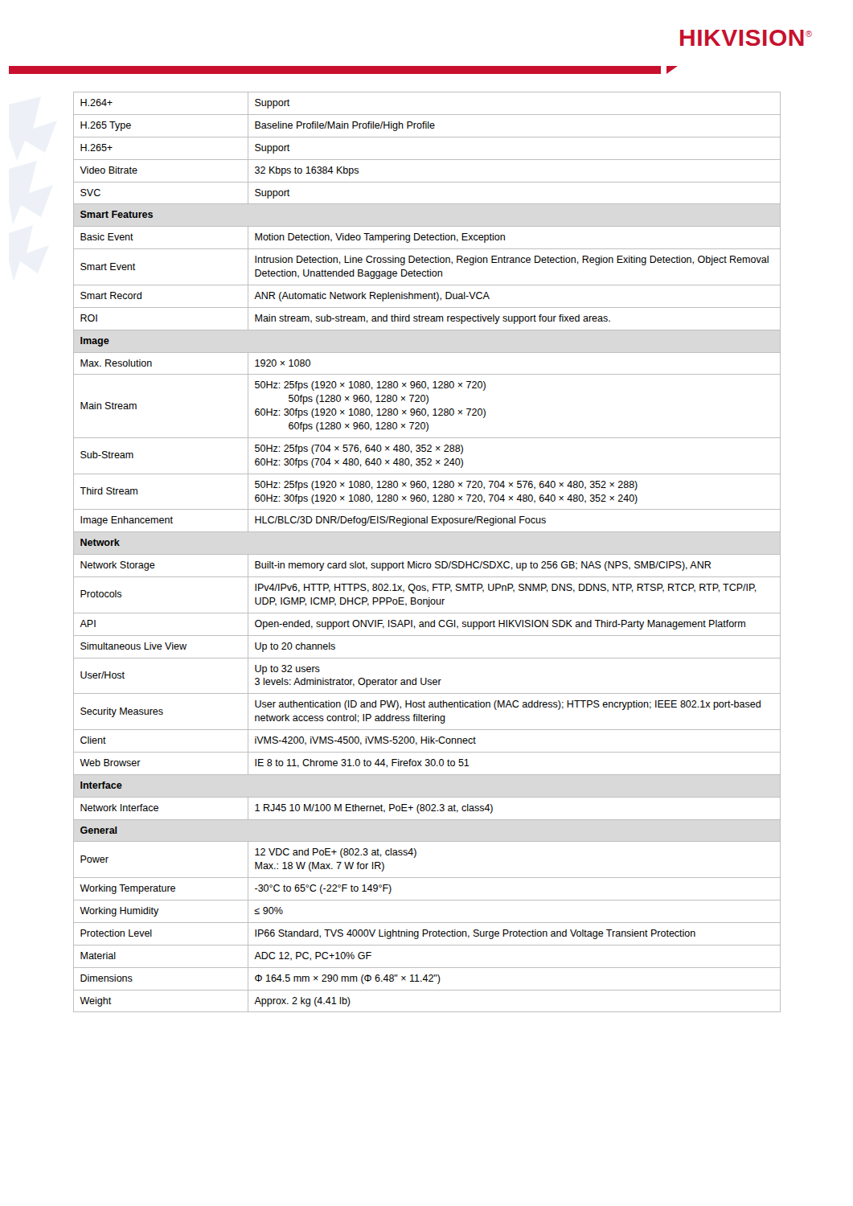HIKVISION®
| H.264+ | Support |
| H.265 Type | Baseline Profile/Main Profile/High Profile |
| H.265+ | Support |
| Video Bitrate | 32 Kbps to 16384 Kbps |
| SVC | Support |
| Smart Features |
| Basic Event | Motion Detection, Video Tampering Detection, Exception |
| Smart Event | Intrusion Detection, Line Crossing Detection, Region Entrance Detection, Region Exiting Detection, Object Removal Detection, Unattended Baggage Detection |
| Smart Record | ANR (Automatic Network Replenishment), Dual-VCA |
| ROI | Main stream, sub-stream, and third stream respectively support four fixed areas. |
| Image |
| Max. Resolution | 1920 × 1080 |
| Main Stream | 50Hz: 25fps (1920 × 1080, 1280 × 960, 1280 × 720) 50fps (1280 × 960, 1280 × 720) 60Hz: 30fps (1920 × 1080, 1280 × 960, 1280 × 720) 60fps (1280 × 960, 1280 × 720) |
| Sub-Stream | 50Hz: 25fps (704 × 576, 640 × 480, 352 × 288) 60Hz: 30fps (704 × 480, 640 × 480, 352 × 240) |
| Third Stream | 50Hz: 25fps (1920 × 1080, 1280 × 960, 1280 × 720, 704 × 576, 640 × 480, 352 × 288) 60Hz: 30fps (1920 × 1080, 1280 × 960, 1280 × 720, 704 × 480, 640 × 480, 352 × 240) |
| Image Enhancement | HLC/BLC/3D DNR/Defog/EIS/Regional Exposure/Regional Focus |
| Network |
| Network Storage | Built-in memory card slot, support Micro SD/SDHC/SDXC, up to 256 GB; NAS (NPS, SMB/CIPS), ANR |
| Protocols | IPv4/IPv6, HTTP, HTTPS, 802.1x, Qos, FTP, SMTP, UPnP, SNMP, DNS, DDNS, NTP, RTSP, RTCP, RTP, TCP/IP, UDP, IGMP, ICMP, DHCP, PPPoE, Bonjour |
| API | Open-ended, support ONVIF, ISAPI, and CGI, support HIKVISION SDK and Third-Party Management Platform |
| Simultaneous Live View | Up to 20 channels |
| User/Host | Up to 32 users 3 levels: Administrator, Operator and User |
| Security Measures | User authentication (ID and PW), Host authentication (MAC address); HTTPS encryption; IEEE 802.1x port-based network access control; IP address filtering |
| Client | iVMS-4200, iVMS-4500, iVMS-5200, Hik-Connect |
| Web Browser | IE 8 to 11, Chrome 31.0 to 44, Firefox 30.0 to 51 |
| Interface |
| Network Interface | 1 RJ45 10 M/100 M Ethernet, PoE+ (802.3 at, class4) |
| General |
| Power | 12 VDC and PoE+ (802.3 at, class4) Max.: 18 W (Max. 7 W for IR) |
| Working Temperature | -30°C to 65°C (-22°F to 149°F) |
| Working Humidity | ≤ 90% |
| Protection Level | IP66 Standard, TVS 4000V Lightning Protection, Surge Protection and Voltage Transient Protection |
| Material | ADC 12, PC, PC+10% GF |
| Dimensions | Φ 164.5 mm × 290 mm (Φ 6.48" × 11.42") |
| Weight | Approx. 2 kg (4.41 lb) |